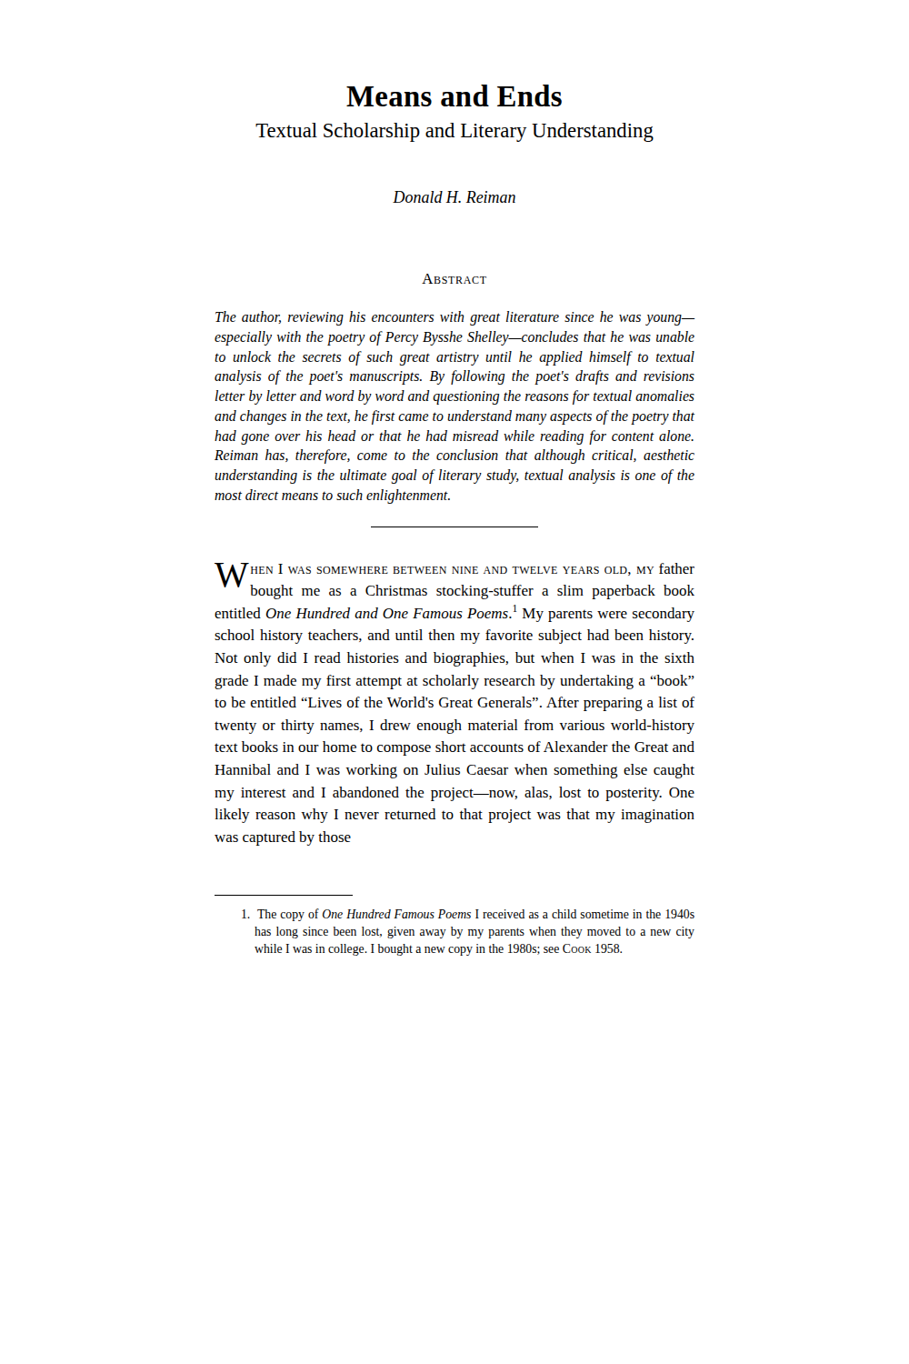Means and Ends
Textual Scholarship and Literary Understanding
Donald H. Reiman
Abstract
The author, reviewing his encounters with great literature since he was young—especially with the poetry of Percy Bysshe Shelley—concludes that he was unable to unlock the secrets of such great artistry until he applied himself to textual analysis of the poet's manuscripts. By following the poet's drafts and revisions letter by letter and word by word and questioning the reasons for textual anomalies and changes in the text, he first came to understand many aspects of the poetry that had gone over his head or that he had misread while reading for content alone. Reiman has, therefore, come to the conclusion that although critical, aesthetic understanding is the ultimate goal of literary study, textual analysis is one of the most direct means to such enlightenment.
When I was somewhere between nine and twelve years old, my father bought me as a Christmas stocking-stuffer a slim paperback book entitled One Hundred and One Famous Poems.1 My parents were secondary school history teachers, and until then my favorite subject had been history. Not only did I read histories and biographies, but when I was in the sixth grade I made my first attempt at scholarly research by undertaking a “book” to be entitled “Lives of the World's Great Generals”. After preparing a list of twenty or thirty names, I drew enough material from various world-history text books in our home to compose short accounts of Alexander the Great and Hannibal and I was working on Julius Caesar when something else caught my interest and I abandoned the project—now, alas, lost to posterity. One likely reason why I never returned to that project was that my imagination was captured by those
1. The copy of One Hundred Famous Poems I received as a child sometime in the 1940s has long since been lost, given away by my parents when they moved to a new city while I was in college. I bought a new copy in the 1980s; see Cook 1958.